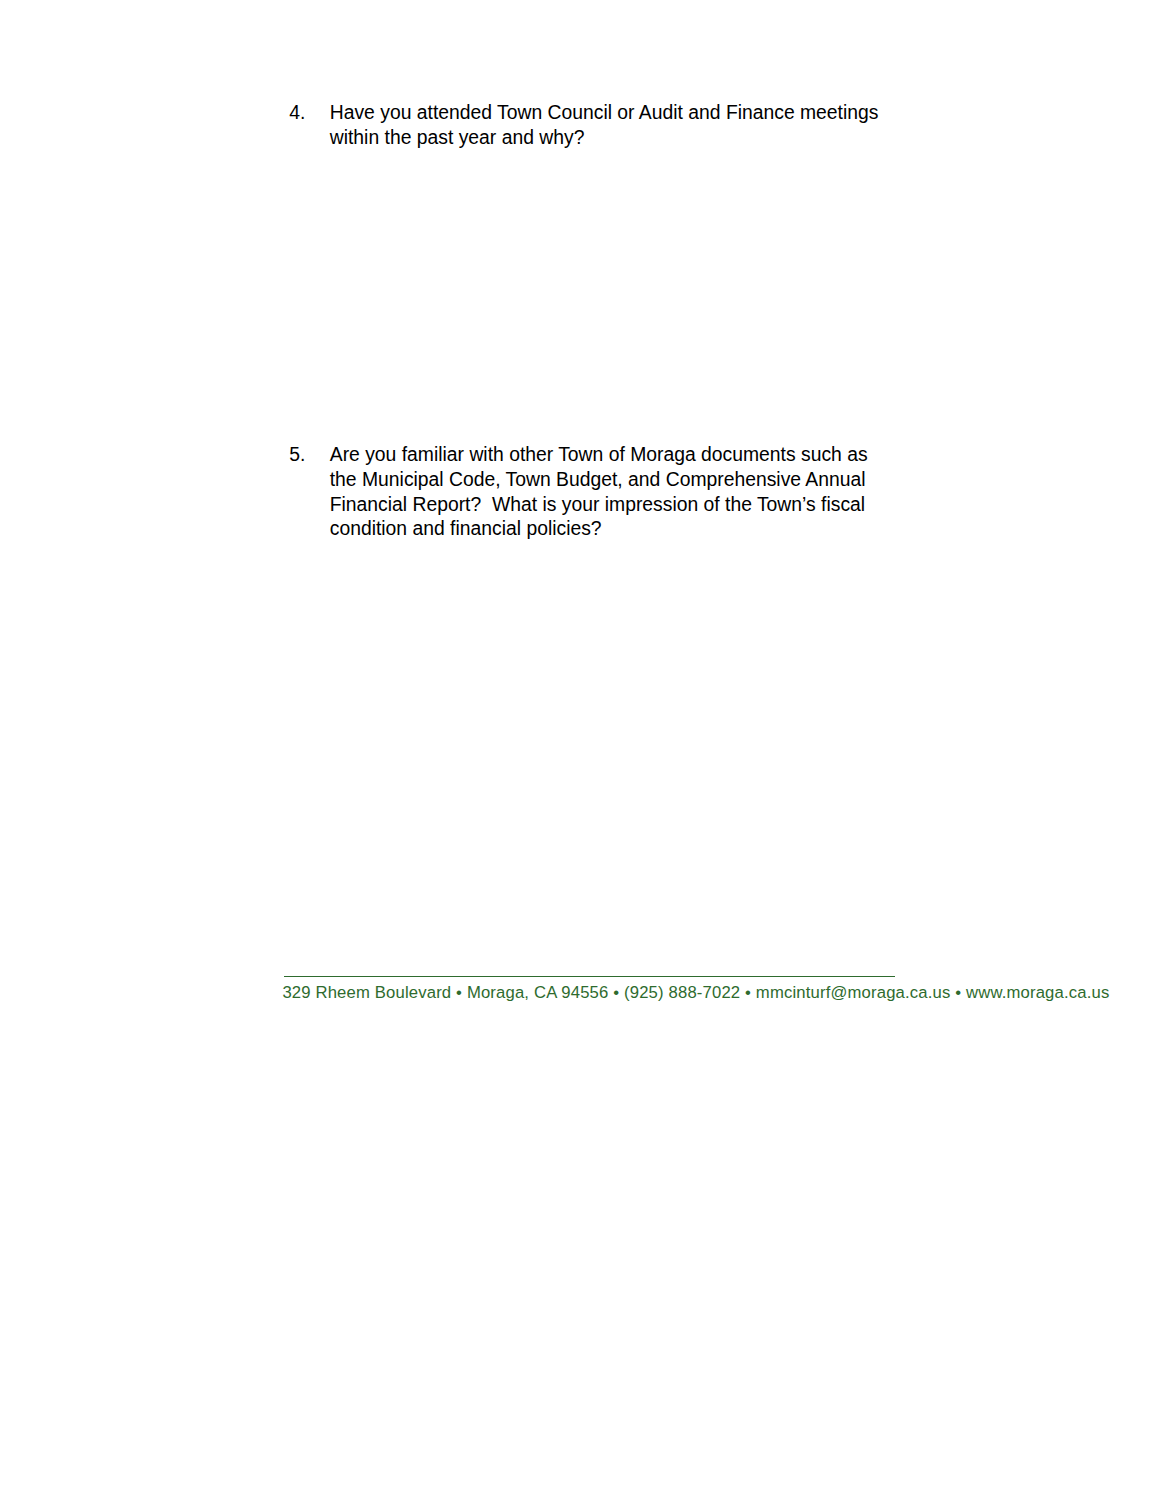4. Have you attended Town Council or Audit and Finance meetings within the past year and why?
5. Are you familiar with other Town of Moraga documents such as the Municipal Code, Town Budget, and Comprehensive Annual Financial Report? What is your impression of the Town’s fiscal condition and financial policies?
329 Rheem Boulevard • Moraga, CA 94556 • (925) 888-7022 • mmcinturf@moraga.ca.us • www.moraga.ca.us